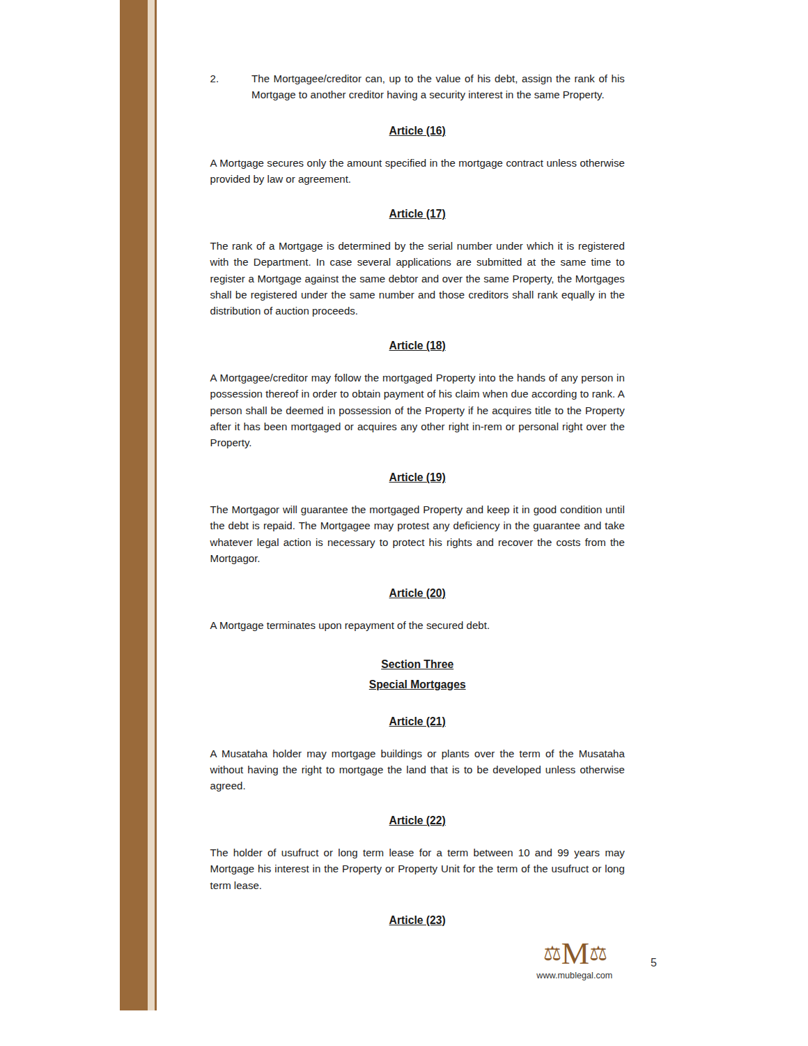2.
The Mortgagee/creditor can, up to the value of his debt, assign the rank of his Mortgage to another creditor having a security interest in the same Property.
Article (16)
A Mortgage secures only the amount specified in the mortgage contract unless otherwise provided by law or agreement.
Article (17)
The rank of a Mortgage is determined by the serial number under which it is registered with the Department. In case several applications are submitted at the same time to register a Mortgage against the same debtor and over the same Property, the Mortgages shall be registered under the same number and those creditors shall rank equally in the distribution of auction proceeds.
Article (18)
A Mortgagee/creditor may follow the mortgaged Property into the hands of any person in possession thereof in order to obtain payment of his claim when due according to rank. A person shall be deemed in possession of the Property if he acquires title to the Property after it has been mortgaged or acquires any other right in-rem or personal right over the Property.
Article (19)
The Mortgagor will guarantee the mortgaged Property and keep it in good condition until the debt is repaid. The Mortgagee may protest any deficiency in the guarantee and take whatever legal action is necessary to protect his rights and recover the costs from the Mortgagor.
Article (20)
A Mortgage terminates upon repayment of the secured debt.
Section Three
Special Mortgages
Article (21)
A Musataha holder may mortgage buildings or plants over the term of the Musataha without having the right to mortgage the land that is to be developed unless otherwise agreed.
Article (22)
The holder of usufruct or long term lease for a term between 10 and 99 years may Mortgage his interest in the Property or Property Unit for the term of the usufruct or long term lease.
Article (23)
⚖M⚖
www.mublegal.com
5